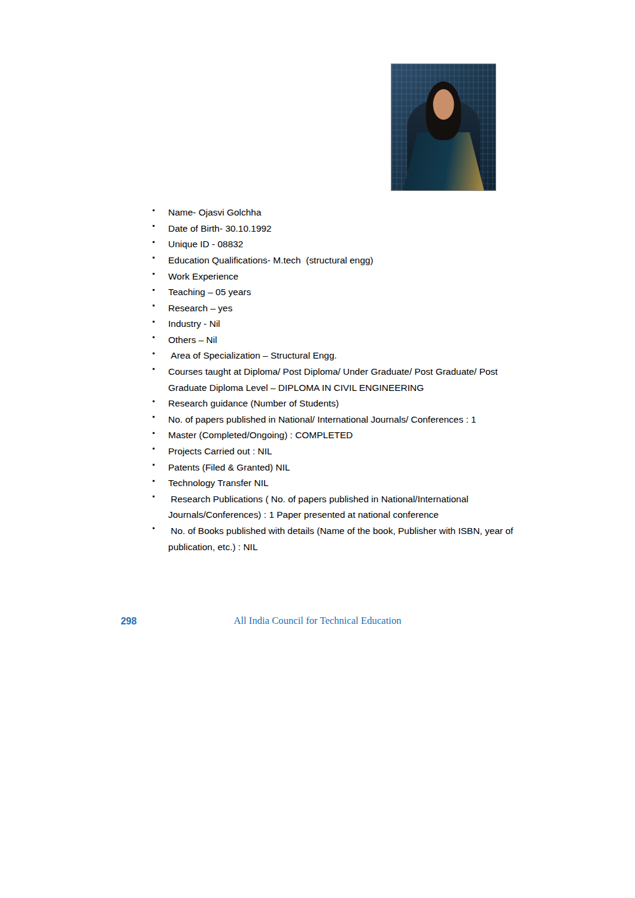Name- Ojasvi Golchha
Date of Birth- 30.10.1992
Unique ID - 08832
Education Qualifications- M.tech (structural engg)
Work Experience
Teaching – 05 years
Research – yes
Industry - Nil
Others – Nil
Area of Specialization – Structural Engg.
Courses taught at Diploma/ Post Diploma/ Under Graduate/ Post Graduate/ Post Graduate Diploma Level – DIPLOMA IN CIVIL ENGINEERING
Research guidance (Number of Students)
No. of papers published in National/ International Journals/ Conferences : 1
Master (Completed/Ongoing) : COMPLETED
Projects Carried out : NIL
Patents (Filed & Granted) NIL
Technology Transfer NIL
Research Publications ( No. of papers published in National/International Journals/Conferences) : 1 Paper presented at national conference
No. of Books published with details (Name of the book, Publisher with ISBN, year of publication, etc.) : NIL
298
All India Council for Technical Education